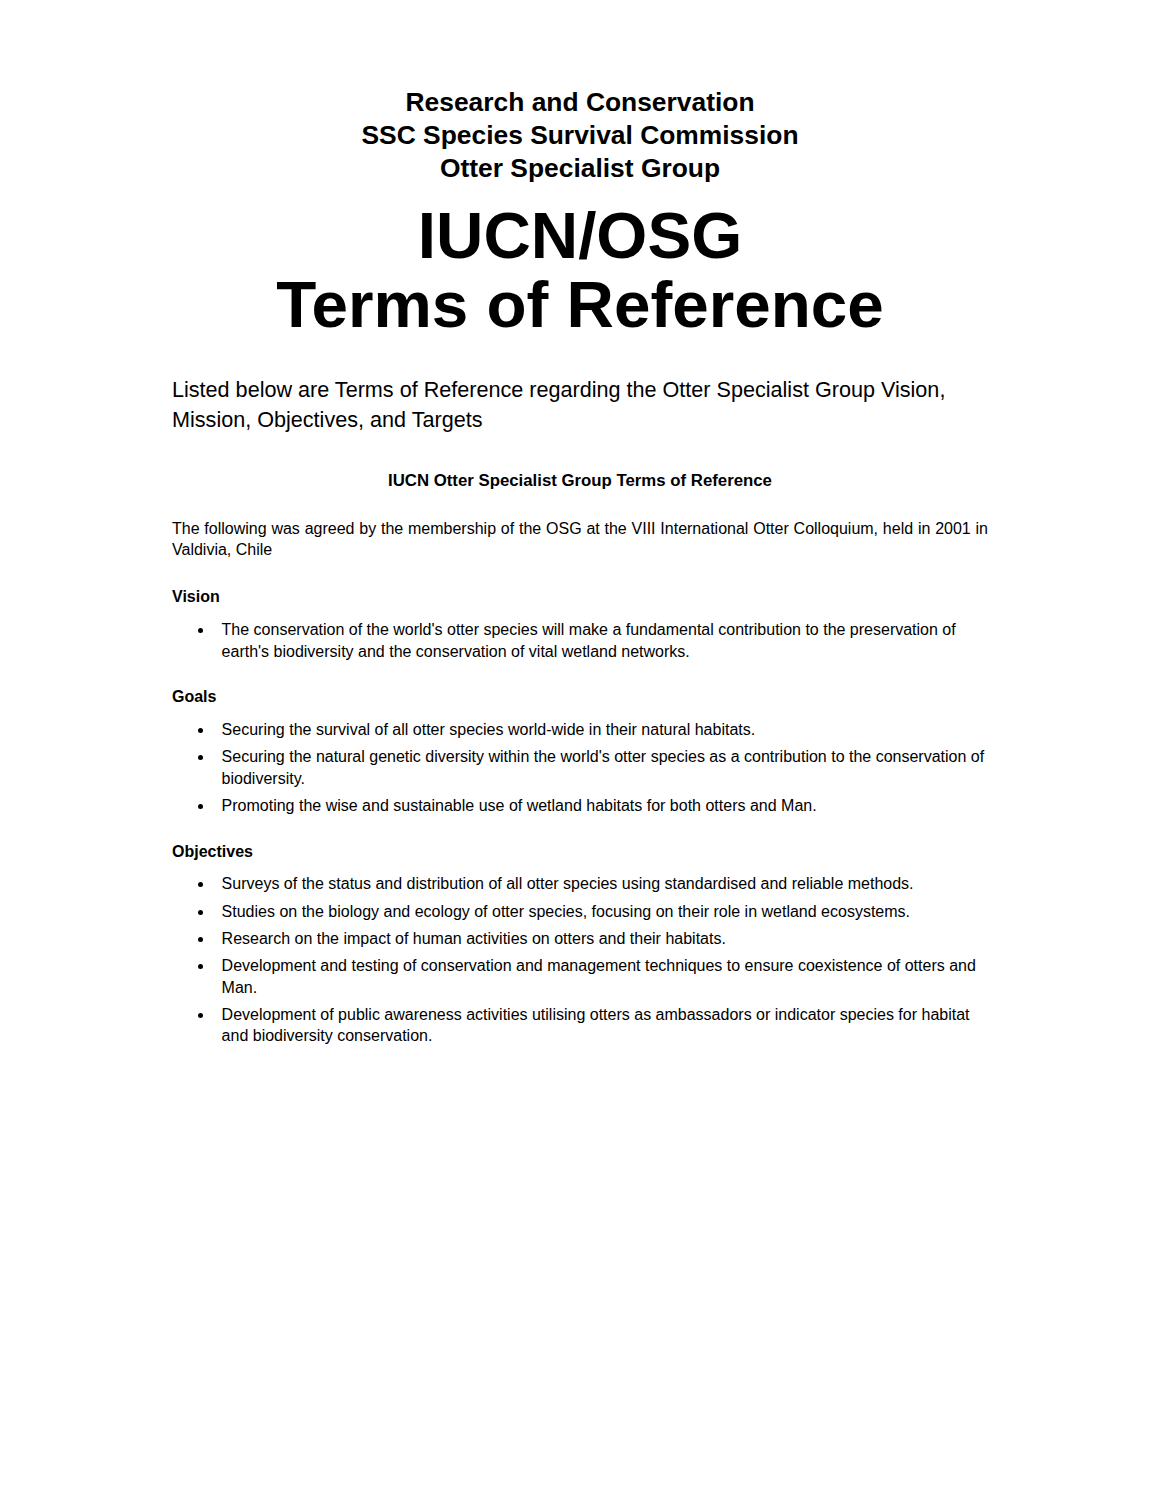Research and Conservation
SSC Species Survival Commission
Otter Specialist Group
IUCN/OSG
Terms of Reference
Listed below are Terms of Reference regarding the Otter Specialist Group Vision, Mission, Objectives, and Targets
IUCN Otter Specialist Group Terms of Reference
The following was agreed by the membership of the OSG at the VIII International Otter Colloquium, held in 2001 in Valdivia, Chile
Vision
The conservation of the world's otter species will make a fundamental contribution to the preservation of earth's biodiversity and the conservation of vital wetland networks.
Goals
Securing the survival of all otter species world-wide in their natural habitats.
Securing the natural genetic diversity within the world's otter species as a contribution to the conservation of biodiversity.
Promoting the wise and sustainable use of wetland habitats for both otters and Man.
Objectives
Surveys of the status and distribution of all otter species using standardised and reliable methods.
Studies on the biology and ecology of otter species, focusing on their role in wetland ecosystems.
Research on the impact of human activities on otters and their habitats.
Development and testing of conservation and management techniques to ensure coexistence of otters and Man.
Development of public awareness activities utilising otters as ambassadors or indicator species for habitat and biodiversity conservation.